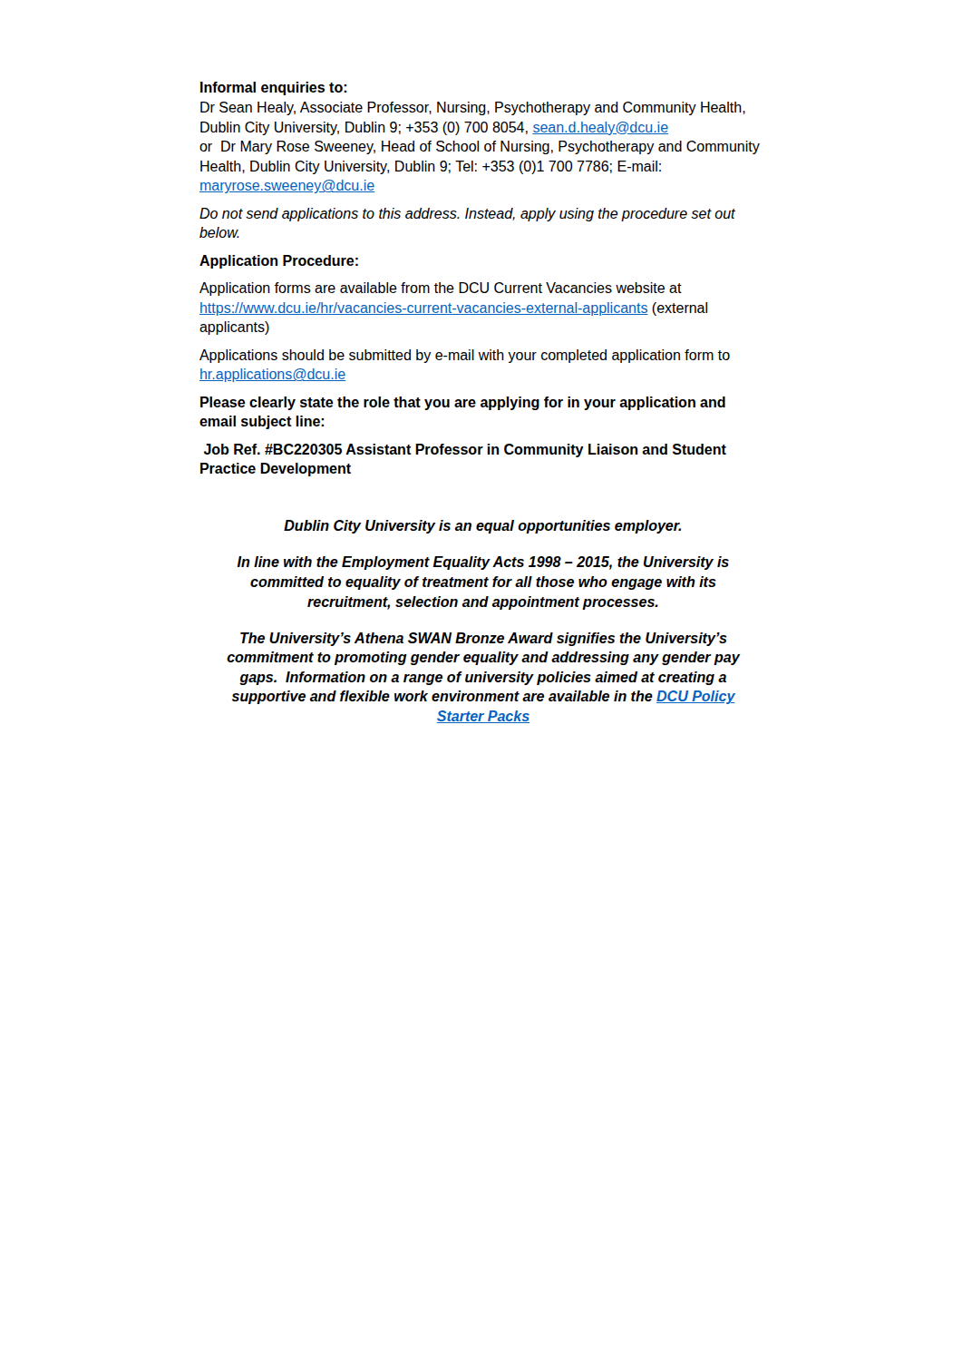Informal enquiries to:
Dr Sean Healy, Associate Professor, Nursing, Psychotherapy and Community Health, Dublin City University, Dublin 9; +353 (0) 700 8054, sean.d.healy@dcu.ie
or Dr Mary Rose Sweeney, Head of School of Nursing, Psychotherapy and Community Health, Dublin City University, Dublin 9; Tel: +353 (0)1 700 7786; E-mail: maryrose.sweeney@dcu.ie
Do not send applications to this address. Instead, apply using the procedure set out below.
Application Procedure:
Application forms are available from the DCU Current Vacancies website at https://www.dcu.ie/hr/vacancies-current-vacancies-external-applicants (external applicants)
Applications should be submitted by e-mail with your completed application form to hr.applications@dcu.ie
Please clearly state the role that you are applying for in your application and email subject line:
Job Ref. #BC220305 Assistant Professor in Community Liaison and Student Practice Development
Dublin City University is an equal opportunities employer.
In line with the Employment Equality Acts 1998 – 2015, the University is committed to equality of treatment for all those who engage with its recruitment, selection and appointment processes.
The University’s Athena SWAN Bronze Award signifies the University’s commitment to promoting gender equality and addressing any gender pay gaps. Information on a range of university policies aimed at creating a supportive and flexible work environment are available in the DCU Policy Starter Packs